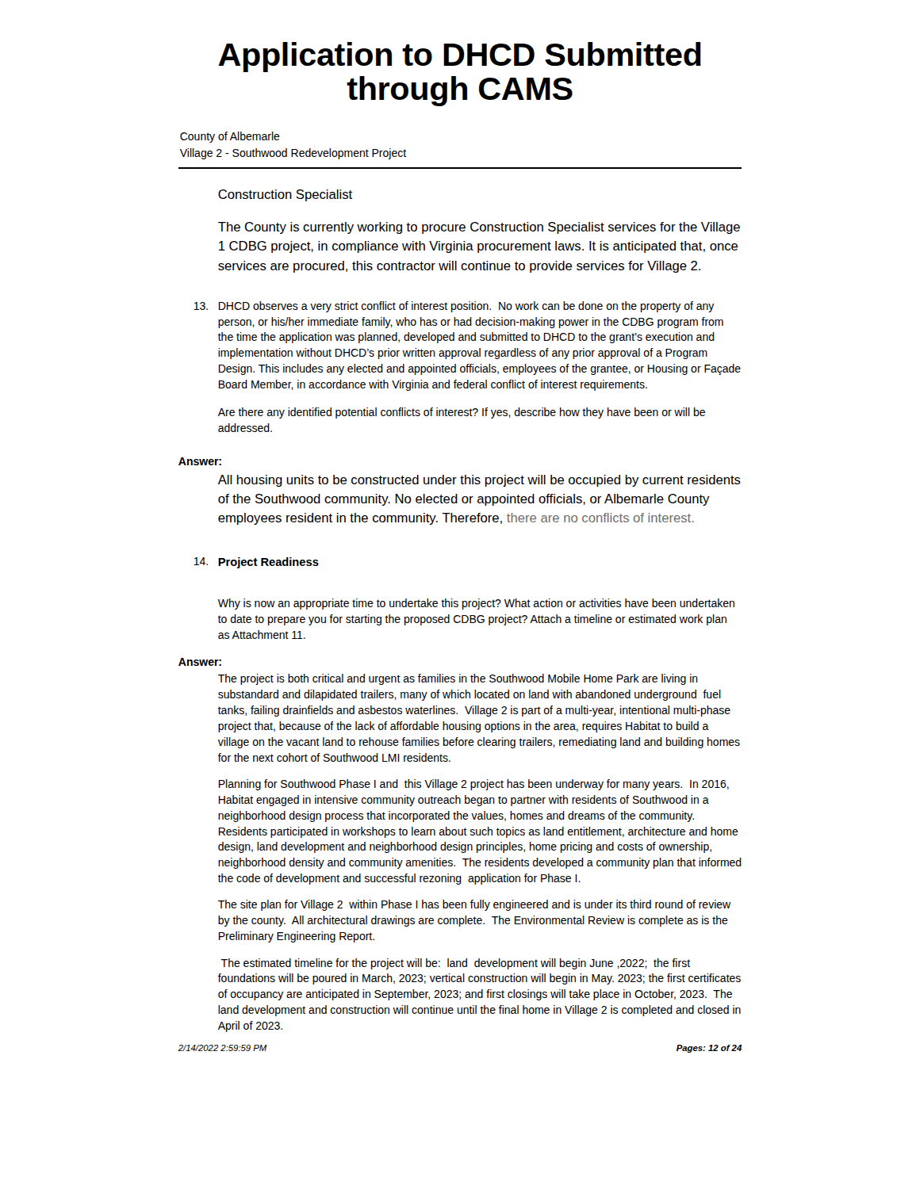Application to DHCD Submitted through CAMS
County of Albemarle
Village 2 - Southwood Redevelopment Project
Construction Specialist
The County is currently working to procure Construction Specialist services for the Village 1 CDBG project, in compliance with Virginia procurement laws. It is anticipated that, once services are procured, this contractor will continue to provide services for Village 2.
13.
DHCD observes a very strict conflict of interest position. No work can be done on the property of any person, or his/her immediate family, who has or had decision-making power in the CDBG program from the time the application was planned, developed and submitted to DHCD to the grant’s execution and implementation without DHCD’s prior written approval regardless of any prior approval of a Program Design. This includes any elected and appointed officials, employees of the grantee, or Housing or Façade Board Member, in accordance with Virginia and federal conflict of interest requirements.
Are there any identified potential conflicts of interest? If yes, describe how they have been or will be addressed.
Answer:
All housing units to be constructed under this project will be occupied by current residents of the Southwood community. No elected or appointed officials, or Albemarle County employees resident in the community. Therefore, there are no conflicts of interest.
14.
Project Readiness
Why is now an appropriate time to undertake this project? What action or activities have been undertaken to date to prepare you for starting the proposed CDBG project? Attach a timeline or estimated work plan as Attachment 11.
Answer:
The project is both critical and urgent as families in the Southwood Mobile Home Park are living in substandard and dilapidated trailers, many of which located on land with abandoned underground fuel tanks, failing drainfields and asbestos waterlines. Village 2 is part of a multi-year, intentional multi-phase project that, because of the lack of affordable housing options in the area, requires Habitat to build a village on the vacant land to rehouse families before clearing trailers, remediating land and building homes for the next cohort of Southwood LMI residents.
Planning for Southwood Phase I and this Village 2 project has been underway for many years. In 2016, Habitat engaged in intensive community outreach began to partner with residents of Southwood in a neighborhood design process that incorporated the values, homes and dreams of the community. Residents participated in workshops to learn about such topics as land entitlement, architecture and home design, land development and neighborhood design principles, home pricing and costs of ownership, neighborhood density and community amenities. The residents developed a community plan that informed the code of development and successful rezoning application for Phase I.
The site plan for Village 2 within Phase I has been fully engineered and is under its third round of review by the county. All architectural drawings are complete. The Environmental Review is complete as is the Preliminary Engineering Report.
The estimated timeline for the project will be: land development will begin June ,2022; the first foundations will be poured in March, 2023; vertical construction will begin in May. 2023; the first certificates of occupancy are anticipated in September, 2023; and first closings will take place in October, 2023. The land development and construction will continue until the final home in Village 2 is completed and closed in April of 2023.
2/14/2022 2:59:59 PM
Pages: 12 of 24